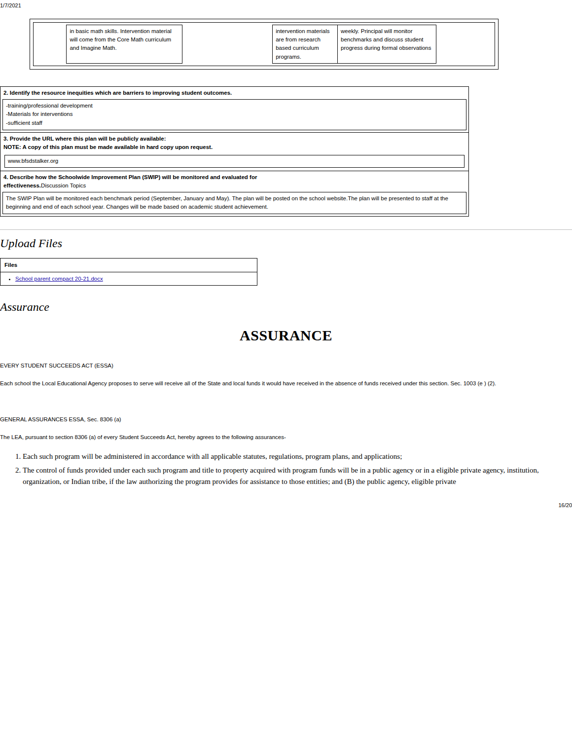1/7/2021
| | in basic math skills. Intervention material will come from the Core Math curriculum and Imagine Math. | | intervention materials are from research based curriculum programs. | weekly. Principal will monitor benchmarks and discuss student progress during formal observations | |
2. Identify the resource inequities which are barriers to improving student outcomes.
-training/professional development
-Materials for interventions
-sufficient staff
3. Provide the URL where this plan will be publicly available:
NOTE: A copy of this plan must be made available in hard copy upon request.
www.bfsdstalker.org
4. Describe how the Schoolwide Improvement Plan (SWIP) will be monitored and evaluated for
effectiveness.Discussion Topics
The SWIP Plan will be monitored each benchmark period (September, January and May). The plan will be posted on the school website.The plan will be presented to staff at the beginning and end of each school year. Changes will be made based on academic student achievement.
Upload Files
| Files |
| --- |
| School parent compact 20-21.docx |
Assurance
ASSURANCE
EVERY STUDENT SUCCEEDS ACT (ESSA)
Each school the Local Educational Agency proposes to serve will receive all of the State and local funds it would have received in the absence of funds received under this section. Sec. 1003 (e ) (2).
GENERAL ASSURANCES ESSA, Sec. 8306 (a)
The LEA, pursuant to section 8306 (a) of every Student Succeeds Act, hereby agrees to the following assurances-
Each such program will be administered in accordance with all applicable statutes, regulations, program plans, and applications;
The control of funds provided under each such program and title to property acquired with program funds will be in a public agency or in a eligible private agency, institution, organization, or Indian tribe, if the law authorizing the program provides for assistance to those entities; and (B) the public agency, eligible private
16/20